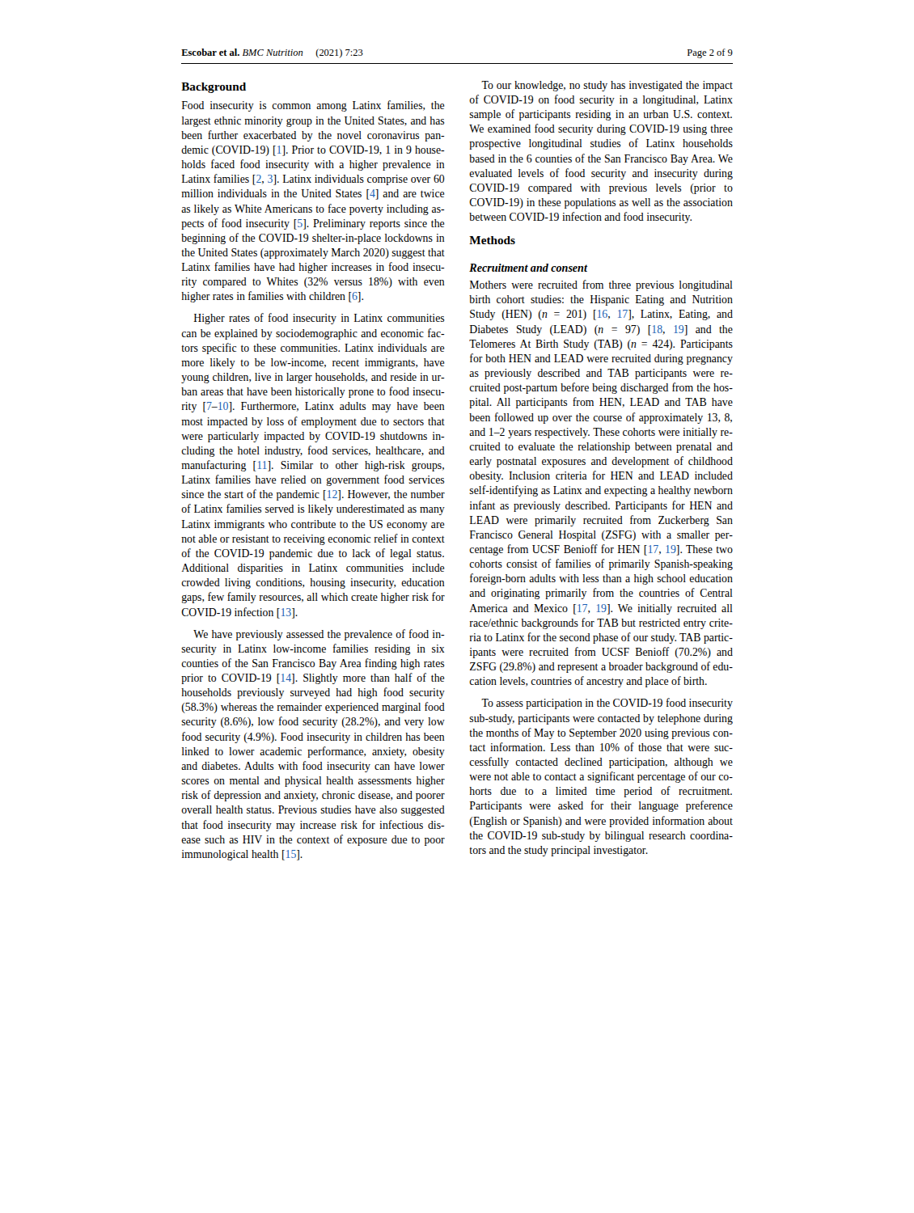Escobar et al. BMC Nutrition (2021) 7:23 Page 2 of 9
Background
Food insecurity is common among Latinx families, the largest ethnic minority group in the United States, and has been further exacerbated by the novel coronavirus pandemic (COVID-19) [1]. Prior to COVID-19, 1 in 9 households faced food insecurity with a higher prevalence in Latinx families [2, 3]. Latinx individuals comprise over 60 million individuals in the United States [4] and are twice as likely as White Americans to face poverty including aspects of food insecurity [5]. Preliminary reports since the beginning of the COVID-19 shelter-in-place lockdowns in the United States (approximately March 2020) suggest that Latinx families have had higher increases in food insecurity compared to Whites (32% versus 18%) with even higher rates in families with children [6].
Higher rates of food insecurity in Latinx communities can be explained by sociodemographic and economic factors specific to these communities. Latinx individuals are more likely to be low-income, recent immigrants, have young children, live in larger households, and reside in urban areas that have been historically prone to food insecurity [7–10]. Furthermore, Latinx adults may have been most impacted by loss of employment due to sectors that were particularly impacted by COVID-19 shutdowns including the hotel industry, food services, healthcare, and manufacturing [11]. Similar to other high-risk groups, Latinx families have relied on government food services since the start of the pandemic [12]. However, the number of Latinx families served is likely underestimated as many Latinx immigrants who contribute to the US economy are not able or resistant to receiving economic relief in context of the COVID-19 pandemic due to lack of legal status. Additional disparities in Latinx communities include crowded living conditions, housing insecurity, education gaps, few family resources, all which create higher risk for COVID-19 infection [13].
We have previously assessed the prevalence of food insecurity in Latinx low-income families residing in six counties of the San Francisco Bay Area finding high rates prior to COVID-19 [14]. Slightly more than half of the households previously surveyed had high food security (58.3%) whereas the remainder experienced marginal food security (8.6%), low food security (28.2%), and very low food security (4.9%). Food insecurity in children has been linked to lower academic performance, anxiety, obesity and diabetes. Adults with food insecurity can have lower scores on mental and physical health assessments higher risk of depression and anxiety, chronic disease, and poorer overall health status. Previous studies have also suggested that food insecurity may increase risk for infectious disease such as HIV in the context of exposure due to poor immunological health [15].
To our knowledge, no study has investigated the impact of COVID-19 on food security in a longitudinal, Latinx sample of participants residing in an urban U.S. context. We examined food security during COVID-19 using three prospective longitudinal studies of Latinx households based in the 6 counties of the San Francisco Bay Area. We evaluated levels of food security and insecurity during COVID-19 compared with previous levels (prior to COVID-19) in these populations as well as the association between COVID-19 infection and food insecurity.
Methods
Recruitment and consent
Mothers were recruited from three previous longitudinal birth cohort studies: the Hispanic Eating and Nutrition Study (HEN) (n = 201) [16, 17], Latinx, Eating, and Diabetes Study (LEAD) (n = 97) [18, 19] and the Telomeres At Birth Study (TAB) (n = 424). Participants for both HEN and LEAD were recruited during pregnancy as previously described and TAB participants were recruited post-partum before being discharged from the hospital. All participants from HEN, LEAD and TAB have been followed up over the course of approximately 13, 8, and 1–2 years respectively. These cohorts were initially recruited to evaluate the relationship between prenatal and early postnatal exposures and development of childhood obesity. Inclusion criteria for HEN and LEAD included self-identifying as Latinx and expecting a healthy newborn infant as previously described. Participants for HEN and LEAD were primarily recruited from Zuckerberg San Francisco General Hospital (ZSFG) with a smaller percentage from UCSF Benioff for HEN [17, 19]. These two cohorts consist of families of primarily Spanish-speaking foreign-born adults with less than a high school education and originating primarily from the countries of Central America and Mexico [17, 19]. We initially recruited all race/ethnic backgrounds for TAB but restricted entry criteria to Latinx for the second phase of our study. TAB participants were recruited from UCSF Benioff (70.2%) and ZSFG (29.8%) and represent a broader background of education levels, countries of ancestry and place of birth.
To assess participation in the COVID-19 food insecurity sub-study, participants were contacted by telephone during the months of May to September 2020 using previous contact information. Less than 10% of those that were successfully contacted declined participation, although we were not able to contact a significant percentage of our cohorts due to a limited time period of recruitment. Participants were asked for their language preference (English or Spanish) and were provided information about the COVID-19 sub-study by bilingual research coordinators and the study principal investigator.